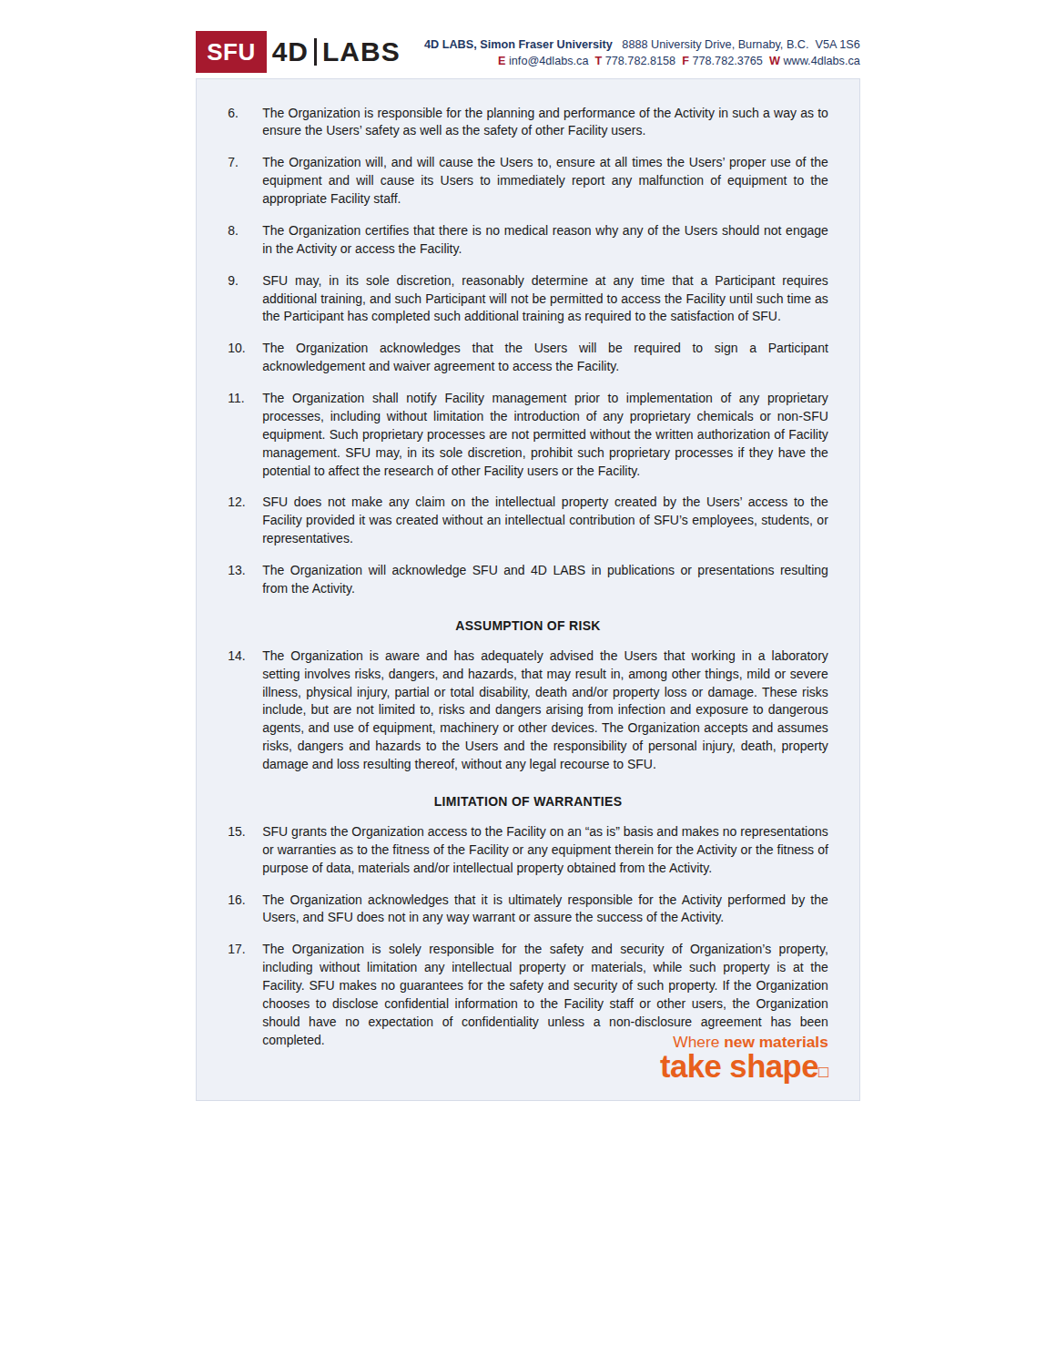SFU
4D LABS
4D LABS, Simon Fraser University 8888 University Drive, Burnaby, B.C. V5A 1S6
E info@4dlabs.ca T 778.782.8158 F 778.782.3765 W www.4dlabs.ca
6. The Organization is responsible for the planning and performance of the Activity in such a way as to ensure the Users’ safety as well as the safety of other Facility users.
7. The Organization will, and will cause the Users to, ensure at all times the Users’ proper use of the equipment and will cause its Users to immediately report any malfunction of equipment to the appropriate Facility staff.
8. The Organization certifies that there is no medical reason why any of the Users should not engage in the Activity or access the Facility.
9. SFU may, in its sole discretion, reasonably determine at any time that a Participant requires additional training, and such Participant will not be permitted to access the Facility until such time as the Participant has completed such additional training as required to the satisfaction of SFU.
10. The Organization acknowledges that the Users will be required to sign a Participant acknowledgement and waiver agreement to access the Facility.
11. The Organization shall notify Facility management prior to implementation of any proprietary processes, including without limitation the introduction of any proprietary chemicals or non-SFU equipment. Such proprietary processes are not permitted without the written authorization of Facility management. SFU may, in its sole discretion, prohibit such proprietary processes if they have the potential to affect the research of other Facility users or the Facility.
12. SFU does not make any claim on the intellectual property created by the Users’ access to the Facility provided it was created without an intellectual contribution of SFU’s employees, students, or representatives.
13. The Organization will acknowledge SFU and 4D LABS in publications or presentations resulting from the Activity.
Assumption of Risk
14. The Organization is aware and has adequately advised the Users that working in a laboratory setting involves risks, dangers, and hazards, that may result in, among other things, mild or severe illness, physical injury, partial or total disability, death and/or property loss or damage. These risks include, but are not limited to, risks and dangers arising from infection and exposure to dangerous agents, and use of equipment, machinery or other devices. The Organization accepts and assumes risks, dangers and hazards to the Users and the responsibility of personal injury, death, property damage and loss resulting thereof, without any legal recourse to SFU.
Limitation of Warranties
15. SFU grants the Organization access to the Facility on an “as is” basis and makes no representations or warranties as to the fitness of the Facility or any equipment therein for the Activity or the fitness of purpose of data, materials and/or intellectual property obtained from the Activity.
16. The Organization acknowledges that it is ultimately responsible for the Activity performed by the Users, and SFU does not in any way warrant or assure the success of the Activity.
17. The Organization is solely responsible for the safety and security of Organization’s property, including without limitation any intellectual property or materials, while such property is at the Facility. SFU makes no guarantees for the safety and security of such property. If the Organization chooses to disclose confidential information to the Facility staff or other users, the Organization should have no expectation of confidentiality unless a non-disclosure agreement has been completed.
Where new materials
take shape□